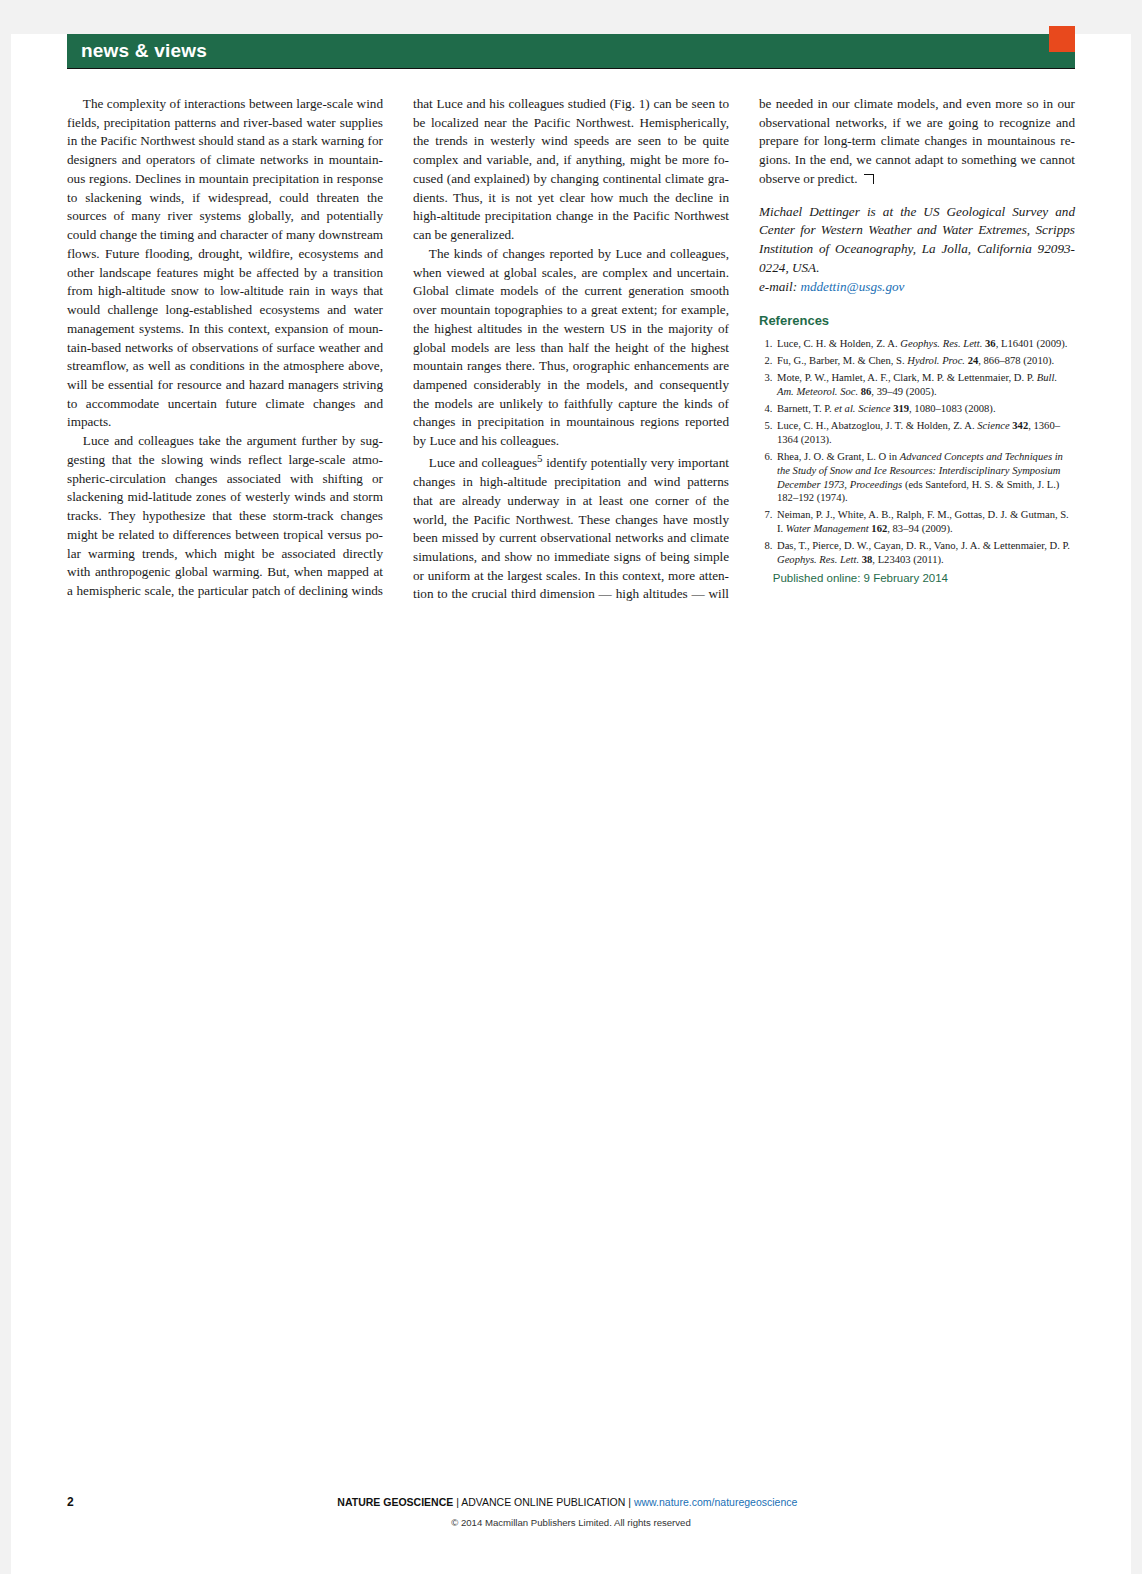news & views
The complexity of interactions between large-scale wind fields, precipitation patterns and river-based water supplies in the Pacific Northwest should stand as a stark warning for designers and operators of climate networks in mountainous regions. Declines in mountain precipitation in response to slackening winds, if widespread, could threaten the sources of many river systems globally, and potentially could change the timing and character of many downstream flows. Future flooding, drought, wildfire, ecosystems and other landscape features might be affected by a transition from high-altitude snow to low-altitude rain in ways that would challenge long-established ecosystems and water management systems. In this context, expansion of mountain-based networks of observations of surface weather and streamflow, as well as conditions in the atmosphere above, will be essential for resource and hazard managers striving to accommodate uncertain future climate changes and impacts.
Luce and colleagues take the argument further by suggesting that the slowing winds reflect large-scale atmospheric-circulation changes associated with shifting or slackening mid-latitude zones of westerly winds and storm tracks. They hypothesize that these storm-track changes might be related to differences between tropical versus polar warming trends, which might be associated directly with anthropogenic global warming. But, when mapped at a hemispheric scale, the particular patch of declining winds that Luce and his colleagues studied (Fig. 1) can be seen to be localized near the Pacific Northwest. Hemispherically, the trends in westerly wind speeds are seen to be quite complex and variable, and, if anything, might be more focused (and explained) by changing continental climate gradients. Thus, it is not yet clear how much the decline in high-altitude precipitation change in the Pacific Northwest can be generalized.
The kinds of changes reported by Luce and colleagues, when viewed at global scales, are complex and uncertain. Global climate models of the current generation smooth over mountain topographies to a great extent; for example, the highest altitudes in the western US in the majority of global models are less than half the height of the highest mountain ranges there. Thus, orographic enhancements are dampened considerably in the models, and consequently the models are unlikely to faithfully capture the kinds of changes in precipitation in mountainous regions reported by Luce and his colleagues.
Luce and colleagues5 identify potentially very important changes in high-altitude precipitation and wind patterns that are already underway in at least one corner of the world, the Pacific Northwest. These changes have mostly been missed by current observational networks and climate simulations, and show no immediate signs of being simple or uniform at the largest scales. In this context, more attention to the crucial third dimension — high altitudes — will be needed in our climate models, and even more so in our observational networks, if we are going to recognize and prepare for long-term climate changes in mountainous regions. In the end, we cannot adapt to something we cannot observe or predict.
Michael Dettinger is at the US Geological Survey and Center for Western Weather and Water Extremes, Scripps Institution of Oceanography, La Jolla, California 92093-0224, USA.
e-mail: mddettin@usgs.gov
References
Luce, C. H. & Holden, Z. A. Geophys. Res. Lett. 36, L16401 (2009).
Fu, G., Barber, M. & Chen, S. Hydrol. Proc. 24, 866–878 (2010).
Mote, P. W., Hamlet, A. F., Clark, M. P. & Lettenmaier, D. P. Bull. Am. Meteorol. Soc. 86, 39–49 (2005).
Barnett, T. P. et al. Science 319, 1080–1083 (2008).
Luce, C. H., Abatzoglou, J. T. & Holden, Z. A. Science 342, 1360–1364 (2013).
Rhea, J. O. & Grant, L. O in Advanced Concepts and Techniques in the Study of Snow and Ice Resources: Interdisciplinary Symposium December 1973, Proceedings (eds Santeford, H. S. & Smith, J. L.) 182–192 (1974).
Neiman, P. J., White, A. B., Ralph, F. M., Gottas, D. J. & Gutman, S. I. Water Management 162, 83–94 (2009).
Das, T., Pierce, D. W., Cayan, D. R., Vano, J. A. & Lettenmaier, D. P. Geophys. Res. Lett. 38, L23403 (2011).
Published online: 9 February 2014
2
NATURE GEOSCIENCE | ADVANCE ONLINE PUBLICATION | www.nature.com/naturegeoscience
© 2014 Macmillan Publishers Limited. All rights reserved